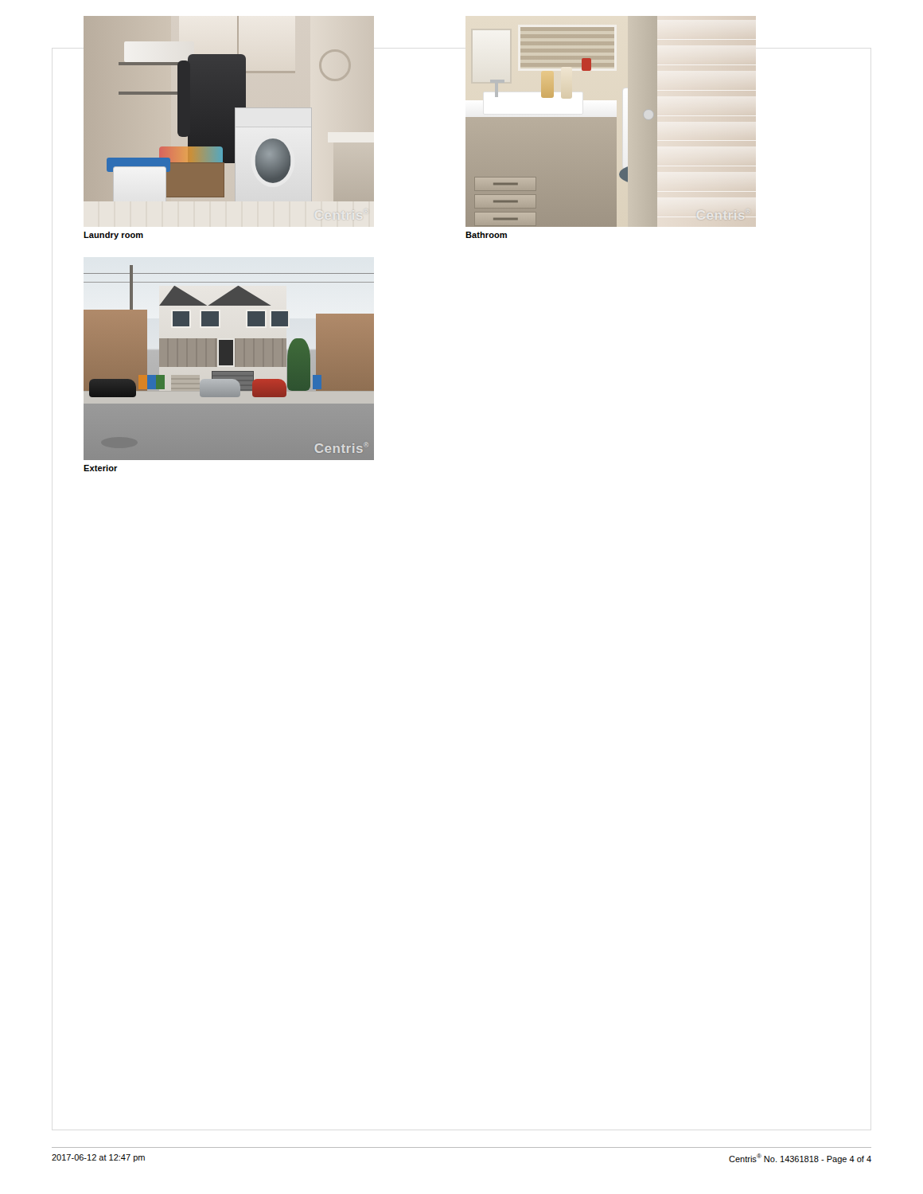Centris®
Laundry room
Centris®
Bathroom
Centris®
Exterior
2017-06-12 at 12:47 pm
Centris® No. 14361818 - Page 4 of 4